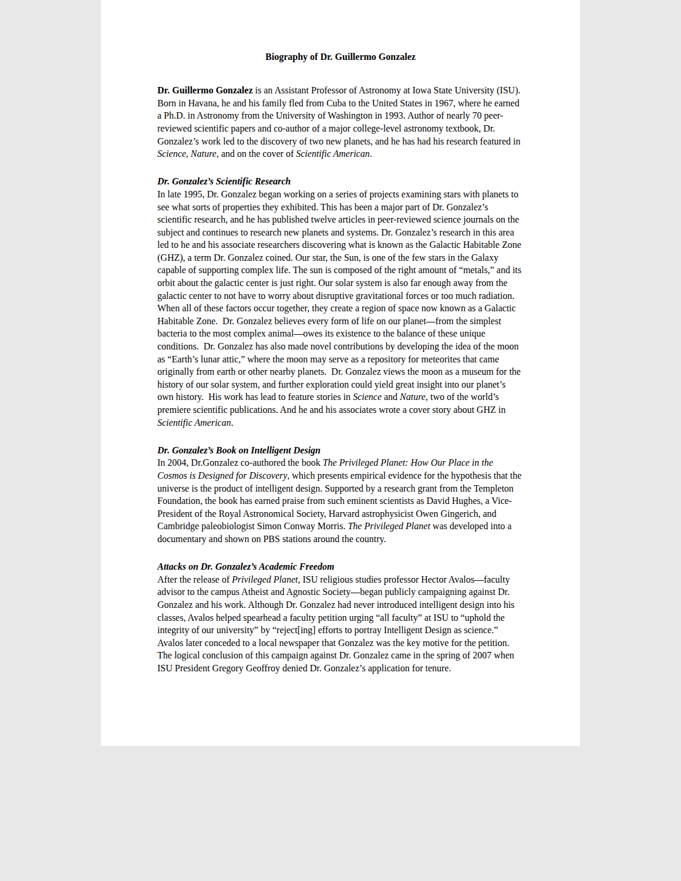Biography of Dr. Guillermo Gonzalez
Dr. Guillermo Gonzalez is an Assistant Professor of Astronomy at Iowa State University (ISU). Born in Havana, he and his family fled from Cuba to the United States in 1967, where he earned a Ph.D. in Astronomy from the University of Washington in 1993. Author of nearly 70 peer-reviewed scientific papers and co-author of a major college-level astronomy textbook, Dr. Gonzalez’s work led to the discovery of two new planets, and he has had his research featured in Science, Nature, and on the cover of Scientific American.
Dr. Gonzalez’s Scientific Research
In late 1995, Dr. Gonzalez began working on a series of projects examining stars with planets to see what sorts of properties they exhibited. This has been a major part of Dr. Gonzalez’s scientific research, and he has published twelve articles in peer-reviewed science journals on the subject and continues to research new planets and systems. Dr. Gonzalez’s research in this area led to he and his associate researchers discovering what is known as the Galactic Habitable Zone (GHZ), a term Dr. Gonzalez coined. Our star, the Sun, is one of the few stars in the Galaxy capable of supporting complex life. The sun is composed of the right amount of “metals,” and its orbit about the galactic center is just right. Our solar system is also far enough away from the galactic center to not have to worry about disruptive gravitational forces or too much radiation. When all of these factors occur together, they create a region of space now known as a Galactic Habitable Zone. Dr. Gonzalez believes every form of life on our planet—from the simplest bacteria to the most complex animal—owes its existence to the balance of these unique conditions. Dr. Gonzalez has also made novel contributions by developing the idea of the moon as “Earth’s lunar attic,” where the moon may serve as a repository for meteorites that came originally from earth or other nearby planets. Dr. Gonzalez views the moon as a museum for the history of our solar system, and further exploration could yield great insight into our planet’s own history. His work has lead to feature stories in Science and Nature, two of the world’s premiere scientific publications. And he and his associates wrote a cover story about GHZ in Scientific American.
Dr. Gonzalez’s Book on Intelligent Design
In 2004, Dr.Gonzalez co-authored the book The Privileged Planet: How Our Place in the Cosmos is Designed for Discovery, which presents empirical evidence for the hypothesis that the universe is the product of intelligent design. Supported by a research grant from the Templeton Foundation, the book has earned praise from such eminent scientists as David Hughes, a Vice-President of the Royal Astronomical Society, Harvard astrophysicist Owen Gingerich, and Cambridge paleobiologist Simon Conway Morris. The Privileged Planet was developed into a documentary and shown on PBS stations around the country.
Attacks on Dr. Gonzalez’s Academic Freedom
After the release of Privileged Planet, ISU religious studies professor Hector Avalos—faculty advisor to the campus Atheist and Agnostic Society—began publicly campaigning against Dr. Gonzalez and his work. Although Dr. Gonzalez had never introduced intelligent design into his classes, Avalos helped spearhead a faculty petition urging “all faculty” at ISU to “uphold the integrity of our university” by “reject[ing] efforts to portray Intelligent Design as science.” Avalos later conceded to a local newspaper that Gonzalez was the key motive for the petition. The logical conclusion of this campaign against Dr. Gonzalez came in the spring of 2007 when ISU President Gregory Geoffroy denied Dr. Gonzalez’s application for tenure.